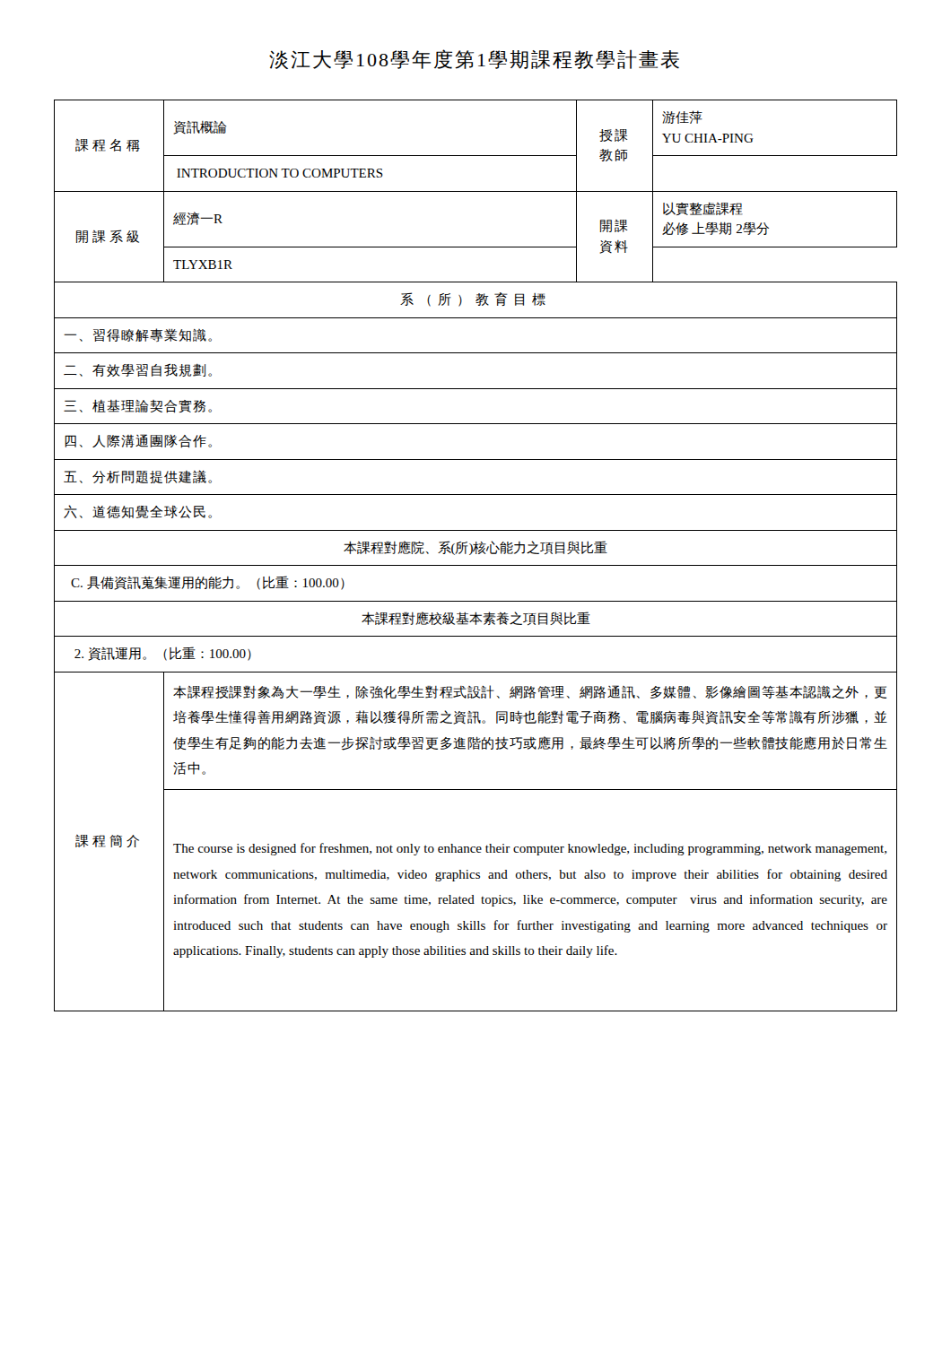淡江大學108學年度第1學期課程教學計畫表
| 課程名稱 | 資訊概論 | 授課 教師 | 游佳萍 YU CHIA-PING |
| INTRODUCTION TO COMPUTERS |
| 開課系級 | 經濟一R | 開課 資料 | 以實整虛課程 必修 上學期 2學分 |
| TLYXB1R |
| 系（所）教育目標 |
| 一、習得瞭解專業知識。 |
| 二、有效學習自我規劃。 |
| 三、植基理論契合實務。 |
| 四、人際溝通團隊合作。 |
| 五、分析問題提供建議。 |
| 六、道德知覺全球公民。 |
| 本課程對應院、系(所)核心能力之項目與比重 |
| C. 具備資訊蒐集運用的能力。（比重：100.00） |
| 本課程對應校級基本素養之項目與比重 |
| 2. 資訊運用。（比重：100.00） |
| 課程簡介 | 本課程授課對象為大一學生，除強化學生對程式設計、網路管理、網路通訊、多媒體、影像繪圖等基本認識之外，更培養學生懂得善用網路資源，藉以獲得所需之資訊。同時也能對電子商務、電腦病毒與資訊安全等常識有所涉獵，並使學生有足夠的能力去進一步探討或學習更多進階的技巧或應用，最終學生可以將所學的一些軟體技能應用於日常生活中。 |
| The course is designed for freshmen, not only to enhance their computer knowledge, including programming, network management, network communications, multimedia, video graphics and others, but also to improve their abilities for obtaining desired information from Internet. At the same time, related topics, like e-commerce, computer virus and information security, are introduced such that students can have enough skills for further investigating and learning more advanced techniques or applications. Finally, students can apply those abilities and skills to their daily life. |